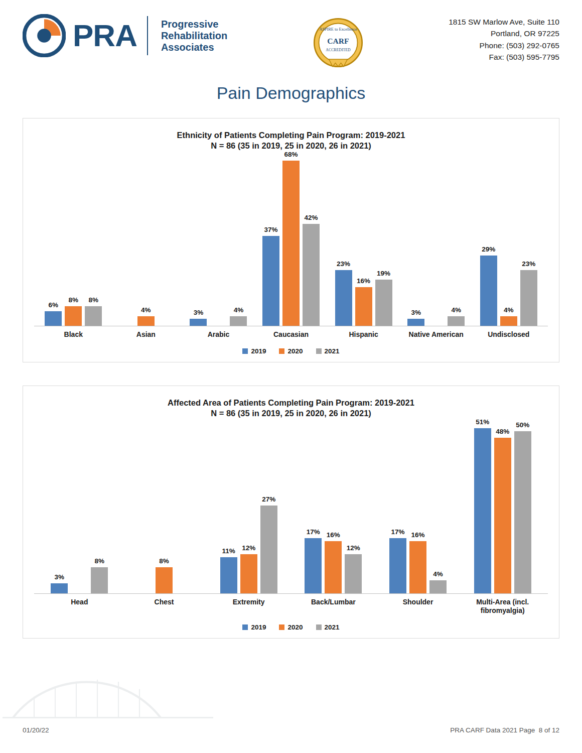PRA
Progressive
Rehabilitation
Associates
ASPIRE to Excellence CARF ACCREDITED
1815 SW Marlow Ave, Suite 110
Portland, OR 97225
Phone: (503) 292-0765
Fax: (503) 595-7795
Pain Demographics
Ethnicity of Patients Completing Pain Program: 2019-2021
N = 86 (35 in 2019, 25 in 2020, 26 in 2021)
6%
8%
8%
4%
3%
4%
37%
68%
42%
23%
16%
19%
3%
4%
29%
4%
23%
Black
Asian
Arabic
Caucasian
Hispanic
Native American
Undisclosed
2019 2020 2021
Affected Area of Patients Completing Pain Program: 2019-2021
N = 86 (35 in 2019, 25 in 2020, 26 in 2021)
3%
8%
8%
11%
12%
27%
17%
16%
12%
17%
16%
4%
51%
48%
50%
Head
Chest
Extremity
Back/Lumbar
Shoulder
Multi-Area (incl.
fibromyalgia)
2019 2020 2021
01/20/22
PRA CARF Data 2021 Page 8 of 12